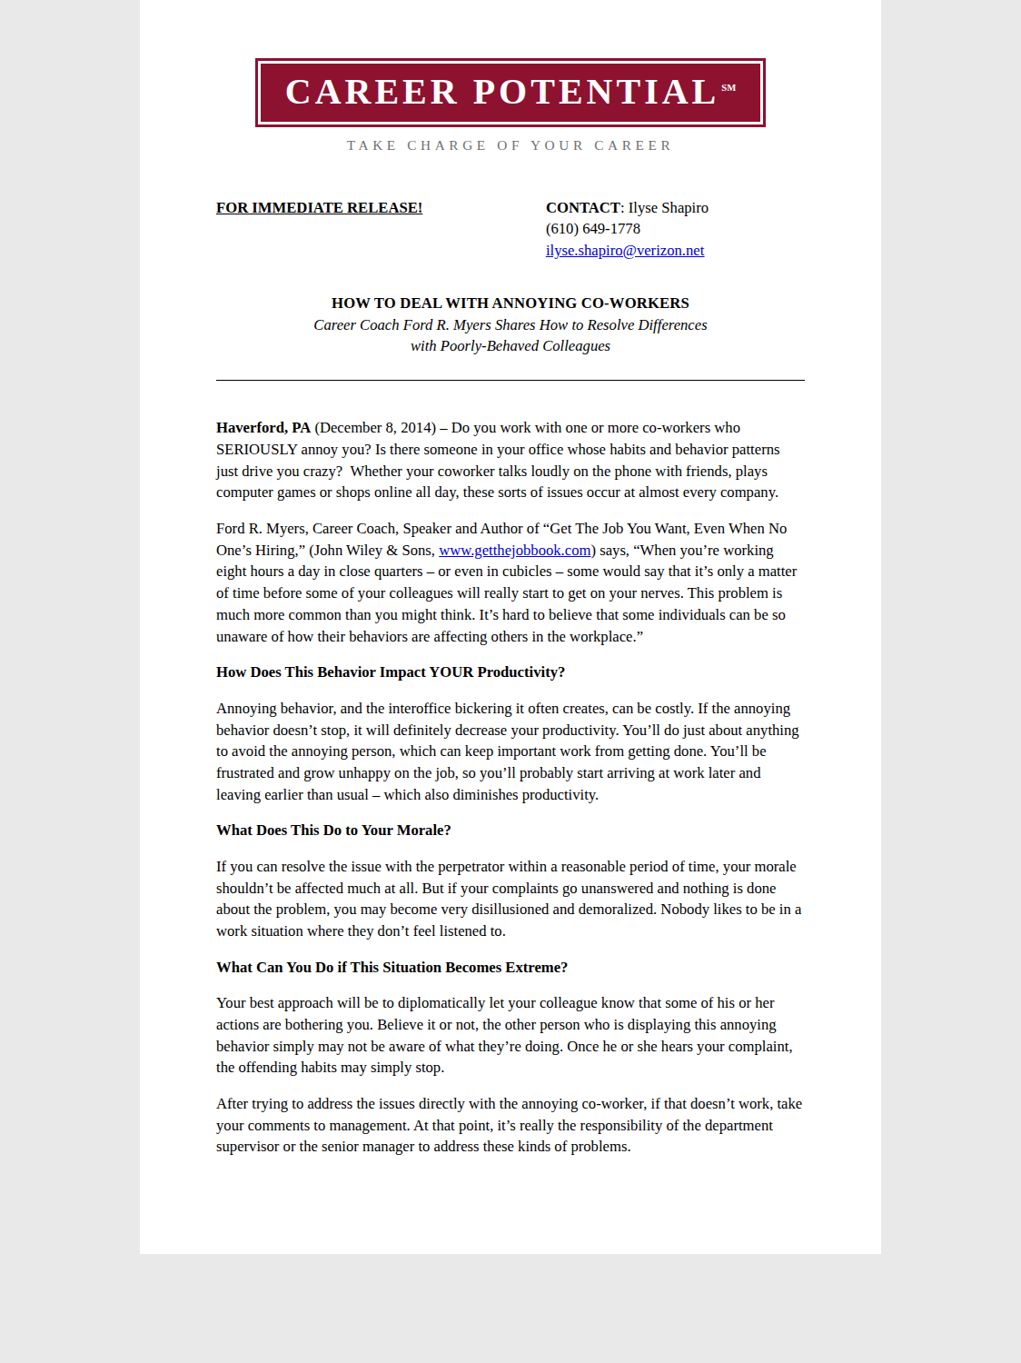CAREER POTENTIALSM
TAKE CHARGE OF YOUR CAREER
| FOR IMMEDIATE RELEASE! | CONTACT : Ilyse Shapiro (610) 649-1778 ilyse.shapiro@verizon.net |
HOW TO DEAL WITH ANNOYING CO-WORKERS
Career Coach Ford R. Myers Shares How to Resolve Differences
with Poorly-Behaved Colleagues
Haverford, PA (December 8, 2014) – Do you work with one or more co-workers who SERIOUSLY annoy you? Is there someone in your office whose habits and behavior patterns just drive you crazy? Whether your coworker talks loudly on the phone with friends, plays computer games or shops online all day, these sorts of issues occur at almost every company.
Ford R. Myers, Career Coach, Speaker and Author of “Get The Job You Want, Even When No One’s Hiring,” (John Wiley & Sons, www.getthejobbook.com) says, “When you’re working eight hours a day in close quarters – or even in cubicles – some would say that it’s only a matter of time before some of your colleagues will really start to get on your nerves. This problem is much more common than you might think. It’s hard to believe that some individuals can be so unaware of how their behaviors are affecting others in the workplace.”
How Does This Behavior Impact YOUR Productivity?
Annoying behavior, and the interoffice bickering it often creates, can be costly. If the annoying behavior doesn’t stop, it will definitely decrease your productivity. You’ll do just about anything to avoid the annoying person, which can keep important work from getting done. You’ll be frustrated and grow unhappy on the job, so you’ll probably start arriving at work later and leaving earlier than usual – which also diminishes productivity.
What Does This Do to Your Morale?
If you can resolve the issue with the perpetrator within a reasonable period of time, your morale shouldn’t be affected much at all. But if your complaints go unanswered and nothing is done about the problem, you may become very disillusioned and demoralized. Nobody likes to be in a work situation where they don’t feel listened to.
What Can You Do if This Situation Becomes Extreme?
Your best approach will be to diplomatically let your colleague know that some of his or her actions are bothering you. Believe it or not, the other person who is displaying this annoying behavior simply may not be aware of what they’re doing. Once he or she hears your complaint, the offending habits may simply stop.
After trying to address the issues directly with the annoying co-worker, if that doesn’t work, take your comments to management. At that point, it’s really the responsibility of the department supervisor or the senior manager to address these kinds of problems.